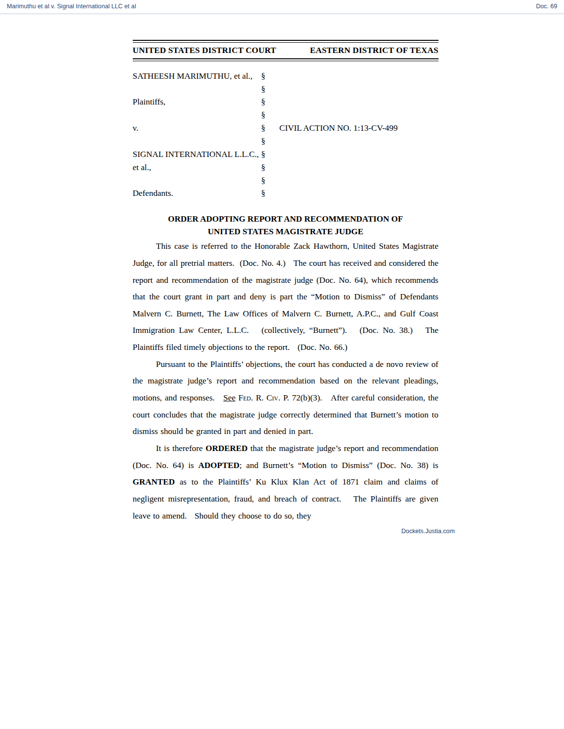Marimuthu et al v. Signal International LLC et al Doc. 69
UNITED STATES DISTRICT COURT EASTERN DISTRICT OF TEXAS
| SATHEESH MARIMUTHU, et al., | § | |
| | § | |
| Plaintiffs, | § | |
| | § | |
| v. | § | CIVIL ACTION NO. 1:13-CV-499 |
| | § | |
| SIGNAL INTERNATIONAL L.L.C., | § | |
| et al., | § | |
| | § | |
| Defendants. | § | |
ORDER ADOPTING REPORT AND RECOMMENDATION OF
UNITED STATES MAGISTRATE JUDGE
This case is referred to the Honorable Zack Hawthorn, United States Magistrate Judge, for all pretrial matters. (Doc. No. 4.) The court has received and considered the report and recommendation of the magistrate judge (Doc. No. 64), which recommends that the court grant in part and deny is part the “Motion to Dismiss” of Defendants Malvern C. Burnett, The Law Offices of Malvern C. Burnett, A.P.C., and Gulf Coast Immigration Law Center, L.L.C. (collectively, “Burnett”). (Doc. No. 38.) The Plaintiffs filed timely objections to the report. (Doc. No. 66.)
Pursuant to the Plaintiffs’ objections, the court has conducted a de novo review of the magistrate judge’s report and recommendation based on the relevant pleadings, motions, and responses. See Fed. R. Civ. P. 72(b)(3). After careful consideration, the court concludes that the magistrate judge correctly determined that Burnett’s motion to dismiss should be granted in part and denied in part.
It is therefore ORDERED that the magistrate judge’s report and recommendation (Doc. No. 64) is ADOPTED; and Burnett’s “Motion to Dismiss” (Doc. No. 38) is GRANTED as to the Plaintiffs’ Ku Klux Klan Act of 1871 claim and claims of negligent misrepresentation, fraud, and breach of contract. The Plaintiffs are given leave to amend. Should they choose to do so, they
Dockets. Justia.com